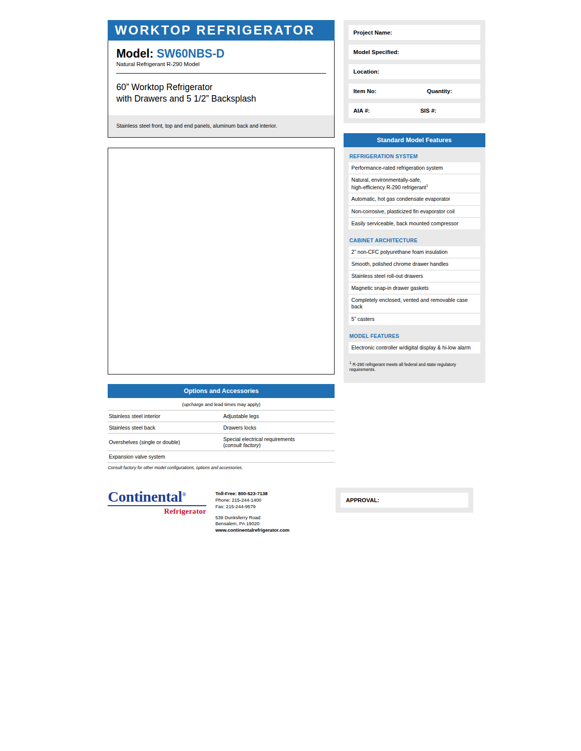WORKTOP REFRIGERATOR
Model: SW60NBS-D
Natural Refrigerant R-290 Model
60” Worktop Refrigerator
with Drawers and 5 1/2” Backsplash
Stainless steel front, top and end panels, aluminum back and interior.
Options and Accessories
(upcharge and lead times may apply)
| Stainless steel interior | Adjustable legs |
| Stainless steel back | Drawers locks |
| Overshelves (single or double) | Special electrical requirements ( consult factory ) |
| Expansion valve system | |
Consult factory for other model configurations, options and accessories.
Project Name:
Model Specified:
Location:
Item No: Quantity:
AIA #: SIS #:
Standard Model Features
REFRIGERATION SYSTEM
Performance-rated refrigeration system
Natural, environmentally-safe,
high-efficiency R-290 refrigerant1
Automatic, hot gas condensate evaporator
Non-corrosive, plasticized fin evaporator coil
Easily serviceable, back mounted compressor
CABINET ARCHITECTURE
2” non-CFC polyurethane foam insulation
Smooth, polished chrome drawer handles
Stainless steel roll-out drawers
Magnetic snap-in drawer gaskets
Completely enclosed, vented and removable case back
5” casters
MODEL FEATURES
Electronic controller w/digital display & hi-low alarm
1 R-290 refrigerant meets all federal and state regulatory requirements.
Continental®
Refrigerator
Toll-Free: 800-523-7138
Phone: 215-244-1400
Fax: 215-244-9579
539 Dunksferry Road
Bensalem, PA 19020
www.continentalrefrigerator.com
APPROVAL: